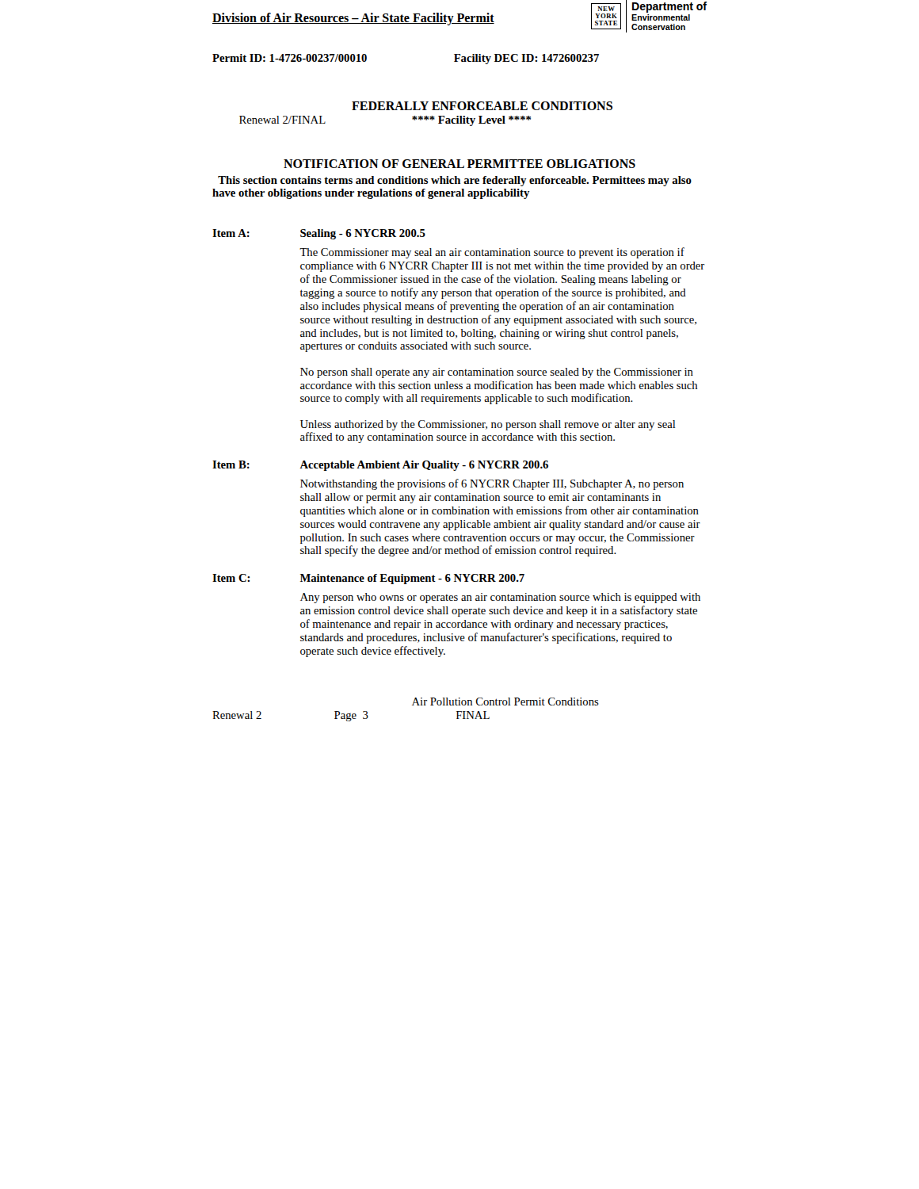Division of Air Resources – Air State Facility Permit
NEW
YORK
STATE
Department of Environmental
Conservation
Permit ID: 1-4726-00237/00010 Facility DEC ID: 1472600237
FEDERALLY ENFORCEABLE CONDITIONS
Renewal 2/FINAL **** Facility Level ****
NOTIFICATION OF GENERAL PERMITTEE OBLIGATIONS
This section contains terms and conditions which are federally enforceable. Permittees may also have other obligations under regulations of general applicability
Item A:
Sealing - 6 NYCRR 200.5
The Commissioner may seal an air contamination source to prevent its operation if compliance with 6 NYCRR Chapter III is not met within the time provided by an order of the Commissioner issued in the case of the violation. Sealing means labeling or tagging a source to notify any person that operation of the source is prohibited, and also includes physical means of preventing the operation of an air contamination source without resulting in destruction of any equipment associated with such source, and includes, but is not limited to, bolting, chaining or wiring shut control panels, apertures or conduits associated with such source.
No person shall operate any air contamination source sealed by the Commissioner in accordance with this section unless a modification has been made which enables such source to comply with all requirements applicable to such modification.
Unless authorized by the Commissioner, no person shall remove or alter any seal affixed to any contamination source in accordance with this section.
Item B:
Acceptable Ambient Air Quality - 6 NYCRR 200.6
Notwithstanding the provisions of 6 NYCRR Chapter III, Subchapter A, no person shall allow or permit any air contamination source to emit air contaminants in quantities which alone or in combination with emissions from other air contamination sources would contravene any applicable ambient air quality standard and/or cause air pollution. In such cases where contravention occurs or may occur, the Commissioner shall specify the degree and/or method of emission control required.
Item C:
Maintenance of Equipment - 6 NYCRR 200.7
Any person who owns or operates an air contamination source which is equipped with an emission control device shall operate such device and keep it in a satisfactory state of maintenance and repair in accordance with ordinary and necessary practices, standards and procedures, inclusive of manufacturer's specifications, required to operate such device effectively.
Air Pollution Control Permit Conditions
Renewal 2 Page 3 FINAL